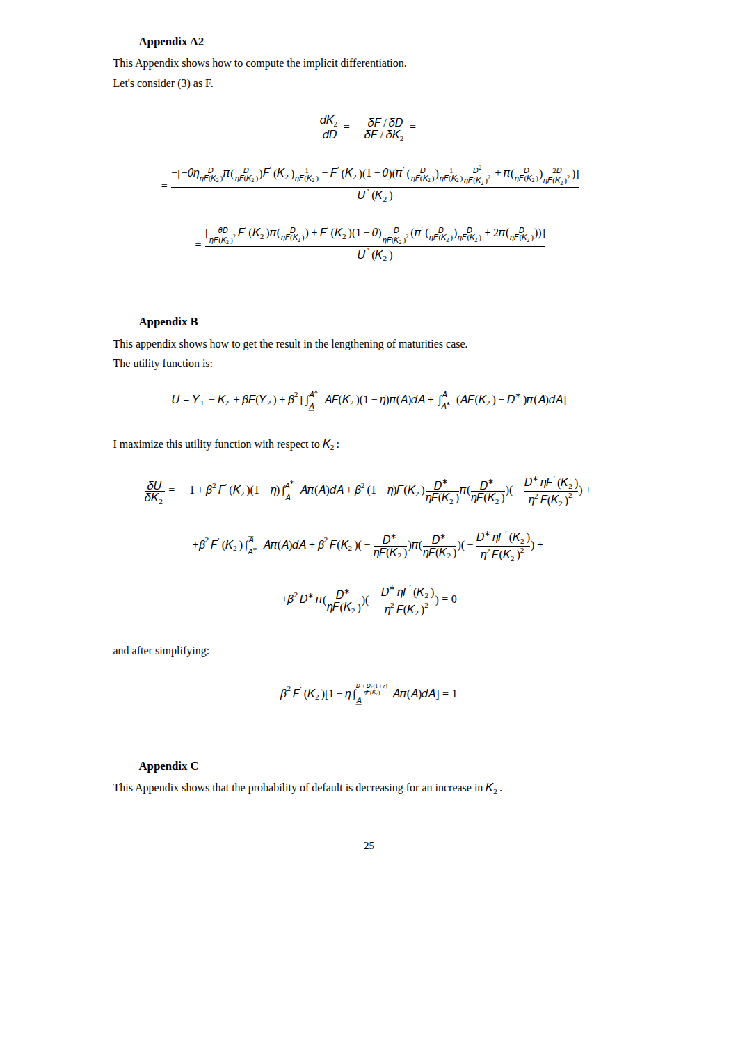Appendix A2
This Appendix shows how to compute the implicit differentiation.
Let's consider (3) as F.
dK2dD = − δF/δD δF/δK2 =
= − [ −θη DηF(K2) π (DηF(K2)) F′(K2) 1ηF(K2) − F′(K2) (1−θ) ( π′ (DηF(K2)) 1ηF(K2) D2ηF(K2)2 + π (DηF(K2)) 2DηF(K2)2 ) ] U″(K2)
= [ θDηF(K2)2 F′(K2) π (DηF(K2)) + F′(K2) (1−θ) DηF(K2)2 ( π′ (DηF(K2)) DηF(K2) + 2π (DηF(K2)) ) ] U″(K2)
Appendix B
This appendix shows how to get the result in the lengthening of maturities case.
The utility function is:
U=Y1−K2 +βE(Y2) +β2 [ ∫A―A∗ AF(K2) (1−η) π(A)dA + ∫A∗A― (AF(K2)−D∗) π(A)dA ]
I maximize this utility function with respect to K2:
δUδK2 = −1 + β2 F′(K2) (1−η) ∫A―A∗ Aπ(A)dA + β2 (1−η) F(K2) D∗ηF(K2) π (D∗ηF(K2)) ( − D∗ηF′(K2)η2F(K2)2 ) +
+ β2 F′(K2) ∫A∗A― Aπ(A)dA + β2 F(K2) ( − D∗ηF(K2) ) π (D∗ηF(K2)) ( − D∗ηF′(K2)η2F(K2)2 ) +
+ β2 D∗ π (D∗ηF(K2)) ( − D∗ηF′(K2)η2F(K2)2 ) =0
and after simplifying:
β2 F′(K2) [ 1−η ∫A― D+D2(1+r)ηF(K2) Aπ(A)dA ] =1
Appendix C
This Appendix shows that the probability of default is decreasing for an increase in K2.
25